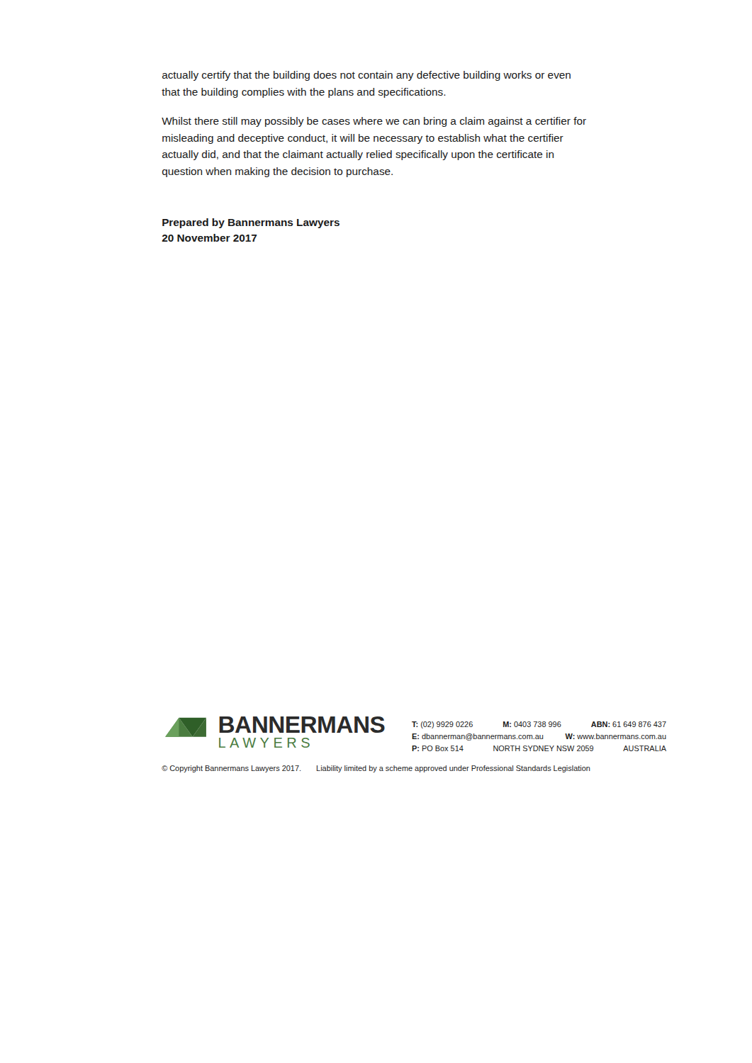actually certify that the building does not contain any defective building works or even that the building complies with the plans and specifications.
Whilst there still may possibly be cases where we can bring a claim against a certifier for misleading and deceptive conduct, it will be necessary to establish what the certifier actually did, and that the claimant actually relied specifically upon the certificate in question when making the decision to purchase.
Prepared by Bannermans Lawyers
20 November 2017
BANNERMANS LAWYERS
T: (02) 9929 0226 M: 0403 738 996 ABN: 61 649 876 437
E: dbannerman@bannermans.com.au W: www.bannermans.com.au
P: PO Box 514 NORTH SYDNEY NSW 2059 AUSTRALIA
© Copyright Bannermans Lawyers 2017.
Liability limited by a scheme approved under Professional Standards Legislation